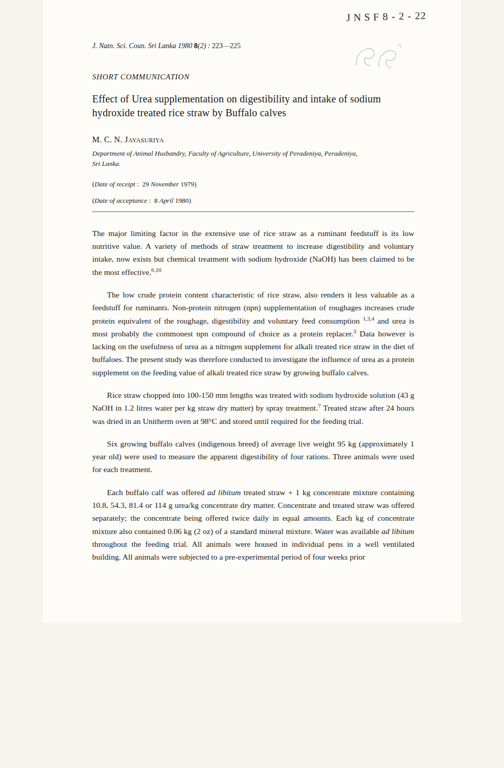J N S F 8 - 2 - 22
J. Natn. Sci. Coun. Sri Lanka 1980 8(2) : 223—225
SHORT COMMUNICATION
Effect of Urea supplementation on digestibility and intake of sodium hydroxide treated rice straw by Buffalo calves
M. C. N. Jayasuriya
Department of Animal Husbandry, Faculty of Agriculture, University of Peradeniya, Peradeniya,
Sri Lanka.
(Date of receipt : 29 November 1979)
(Date of acceptance : 8 April 1980)
The major limiting factor in the extensive use of rice straw as a ruminant feedstuff is its low nutritive value. A variety of methods of straw treatment to increase digestibility and voluntary intake, now exists but chemical treatment with sodium hydroxide (NaOH) has been claimed to be the most effective.6,10
The low crude protein content characteristic of rice straw, also renders it less valuable as a feedstuff for ruminants. Non-protein nitrogen (npn) supplementation of roughages increases crude protein equivalent of the roughage, digestibility and voluntary feed consumption 1,3,4 and urea is most probably the commonest npn compound of choice as a protein replacer.3 Data however is lacking on the usefulness of urea as a nitrogen supplement for alkali treated rice straw in the diet of buffaloes. The present study was therefore conducted to investigate the influence of urea as a protein supplement on the feeding value of alkali treated rice straw by growing buffalo calves.
Rice straw chopped into 100-150 mm lengths was treated with sodium hydroxide solution (43 g NaOH in 1.2 litres water per kg straw dry matter) by spray treatment.7 Treated straw after 24 hours was dried in an Unitherm oven at 98°C and stored until required for the feeding trial.
Six growing buffalo calves (indigenous breed) of average live weight 95 kg (approximately 1 year old) were used to measure the apparent digestibility of four rations. Three animals were used for each treatment.
Each buffalo calf was offered ad libitum treated straw + 1 kg concentrate mixture containing 10.8, 54.3, 81.4 or 114 g urea/kg concentrate dry matter. Concentrate and treated straw was offered separately; the concentrate being offered twice daily in equal amounts. Each kg of concentrate mixture also contained 0.06 kg (2 oz) of a standard mineral mixture. Water was available ad libitum throughout the feeding trial. All animals were housed in individual pens in a well ventilated building. All animals were subjected to a pre-experimental period of four weeks prior